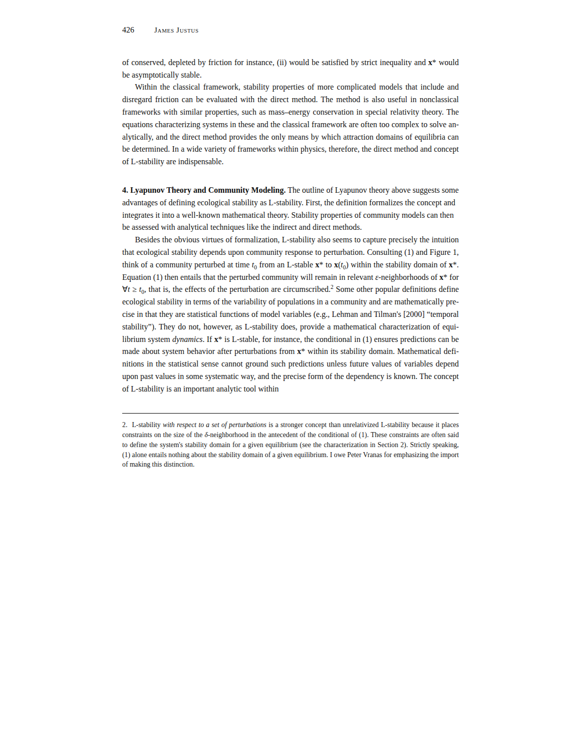426 James Justus
of conserved, depleted by friction for instance, (ii) would be satisfied by strict inequality and x* would be asymptotically stable.
Within the classical framework, stability properties of more complicated models that include and disregard friction can be evaluated with the direct method. The method is also useful in nonclassical frameworks with similar properties, such as mass–energy conservation in special relativity theory. The equations characterizing systems in these and the classical framework are often too complex to solve analytically, and the direct method provides the only means by which attraction domains of equilibria can be determined. In a wide variety of frameworks within physics, therefore, the direct method and concept of L-stability are indispensable.
4. Lyapunov Theory and Community Modeling.
The outline of Lyapunov theory above suggests some advantages of defining ecological stability as L-stability. First, the definition formalizes the concept and integrates it into a well-known mathematical theory. Stability properties of community models can then be assessed with analytical techniques like the indirect and direct methods.
Besides the obvious virtues of formalization, L-stability also seems to capture precisely the intuition that ecological stability depends upon community response to perturbation. Consulting (1) and Figure 1, think of a community perturbed at time t0 from an L-stable x* to x(t0) within the stability domain of x*. Equation (1) then entails that the perturbed community will remain in relevant ε-neighborhoods of x* for ∀t ≥ t0, that is, the effects of the perturbation are circumscribed.2 Some other popular definitions define ecological stability in terms of the variability of populations in a community and are mathematically precise in that they are statistical functions of model variables (e.g., Lehman and Tilman's [2000] “temporal stability”). They do not, however, as L-stability does, provide a mathematical characterization of equilibrium system dynamics. If x* is L-stable, for instance, the conditional in (1) ensures predictions can be made about system behavior after perturbations from x* within its stability domain. Mathematical definitions in the statistical sense cannot ground such predictions unless future values of variables depend upon past values in some systematic way, and the precise form of the dependency is known. The concept of L-stability is an important analytic tool within
2. L-stability with respect to a set of perturbations is a stronger concept than unrelativized L-stability because it places constraints on the size of the δ-neighborhood in the antecedent of the conditional of (1). These constraints are often said to define the system's stability domain for a given equilibrium (see the characterization in Section 2). Strictly speaking, (1) alone entails nothing about the stability domain of a given equilibrium. I owe Peter Vranas for emphasizing the import of making this distinction.